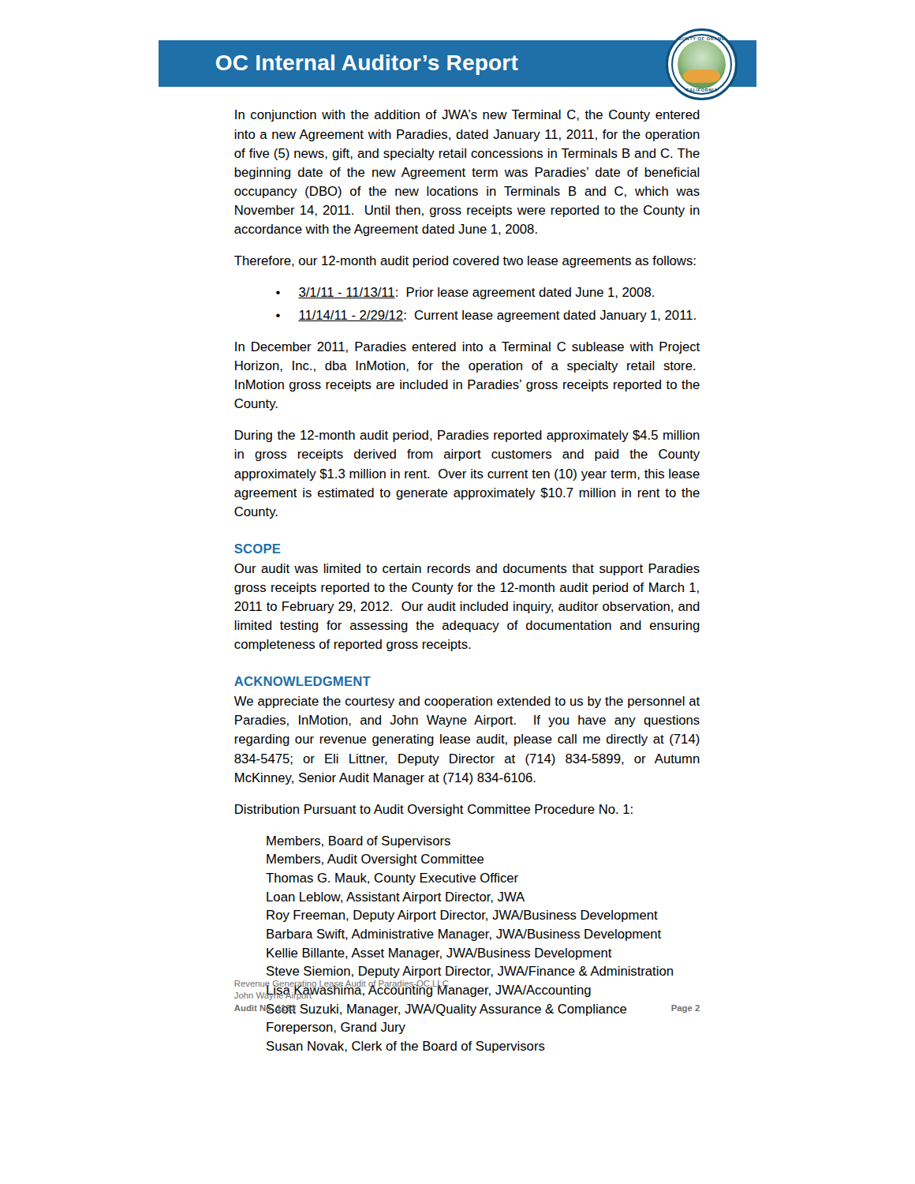OC Internal Auditor’s Report
COUNTY OF ORANGE
CALIFORNIA
In conjunction with the addition of JWA’s new Terminal C, the County entered into a new Agreement with Paradies, dated January 11, 2011, for the operation of five (5) news, gift, and specialty retail concessions in Terminals B and C. The beginning date of the new Agreement term was Paradies’ date of beneficial occupancy (DBO) of the new locations in Terminals B and C, which was November 14, 2011. Until then, gross receipts were reported to the County in accordance with the Agreement dated June 1, 2008.
Therefore, our 12-month audit period covered two lease agreements as follows:
3/1/11 - 11/13/11: Prior lease agreement dated June 1, 2008.
11/14/11 - 2/29/12: Current lease agreement dated January 1, 2011.
In December 2011, Paradies entered into a Terminal C sublease with Project Horizon, Inc., dba InMotion, for the operation of a specialty retail store. InMotion gross receipts are included in Paradies’ gross receipts reported to the County.
During the 12-month audit period, Paradies reported approximately $4.5 million in gross receipts derived from airport customers and paid the County approximately $1.3 million in rent. Over its current ten (10) year term, this lease agreement is estimated to generate approximately $10.7 million in rent to the County.
SCOPE
Our audit was limited to certain records and documents that support Paradies gross receipts reported to the County for the 12-month audit period of March 1, 2011 to February 29, 2012. Our audit included inquiry, auditor observation, and limited testing for assessing the adequacy of documentation and ensuring completeness of reported gross receipts.
ACKNOWLEDGMENT
We appreciate the courtesy and cooperation extended to us by the personnel at Paradies, InMotion, and John Wayne Airport. If you have any questions regarding our revenue generating lease audit, please call me directly at (714) 834-5475; or Eli Littner, Deputy Director at (714) 834-5899, or Autumn McKinney, Senior Audit Manager at (714) 834-6106.
Distribution Pursuant to Audit Oversight Committee Procedure No. 1:
Members, Board of Supervisors
Members, Audit Oversight Committee
Thomas G. Mauk, County Executive Officer
Loan Leblow, Assistant Airport Director, JWA
Roy Freeman, Deputy Airport Director, JWA/Business Development
Barbara Swift, Administrative Manager, JWA/Business Development
Kellie Billante, Asset Manager, JWA/Business Development
Steve Siemion, Deputy Airport Director, JWA/Finance & Administration
Lisa Kawashima, Accounting Manager, JWA/Accounting
Scott Suzuki, Manager, JWA/Quality Assurance & Compliance
Foreperson, Grand Jury
Susan Novak, Clerk of the Board of Supervisors
Revenue Generating Lease Audit of Paradies-OC,LLC
John Wayne Airport
Audit No. 1133
Page 2